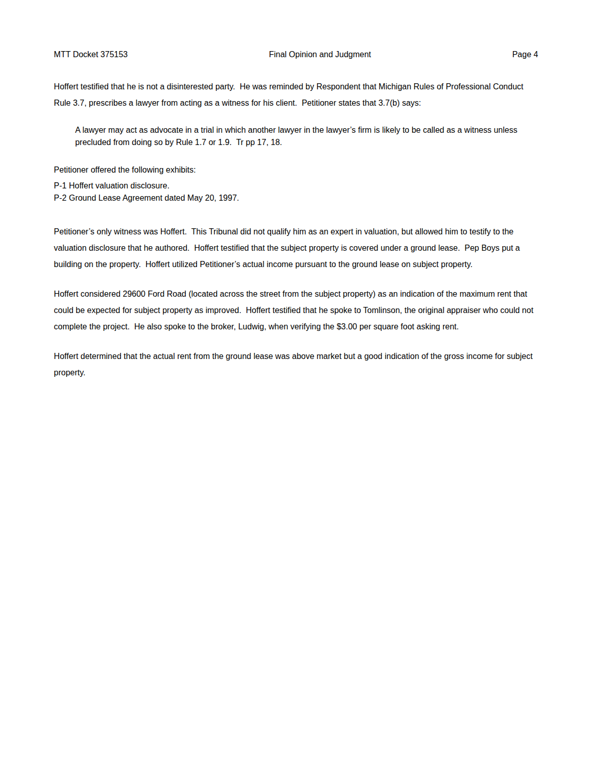MTT Docket 375153 Final Opinion and Judgment Page 4
Hoffert testified that he is not a disinterested party. He was reminded by Respondent that Michigan Rules of Professional Conduct Rule 3.7, prescribes a lawyer from acting as a witness for his client. Petitioner states that 3.7(b) says:
A lawyer may act as advocate in a trial in which another lawyer in the lawyer’s firm is likely to be called as a witness unless precluded from doing so by Rule 1.7 or 1.9. Tr pp 17, 18.
Petitioner offered the following exhibits:
P-1 Hoffert valuation disclosure.
P-2 Ground Lease Agreement dated May 20, 1997.
Petitioner’s only witness was Hoffert. This Tribunal did not qualify him as an expert in valuation, but allowed him to testify to the valuation disclosure that he authored. Hoffert testified that the subject property is covered under a ground lease. Pep Boys put a building on the property. Hoffert utilized Petitioner’s actual income pursuant to the ground lease on subject property.
Hoffert considered 29600 Ford Road (located across the street from the subject property) as an indication of the maximum rent that could be expected for subject property as improved. Hoffert testified that he spoke to Tomlinson, the original appraiser who could not complete the project. He also spoke to the broker, Ludwig, when verifying the $3.00 per square foot asking rent.
Hoffert determined that the actual rent from the ground lease was above market but a good indication of the gross income for subject property.